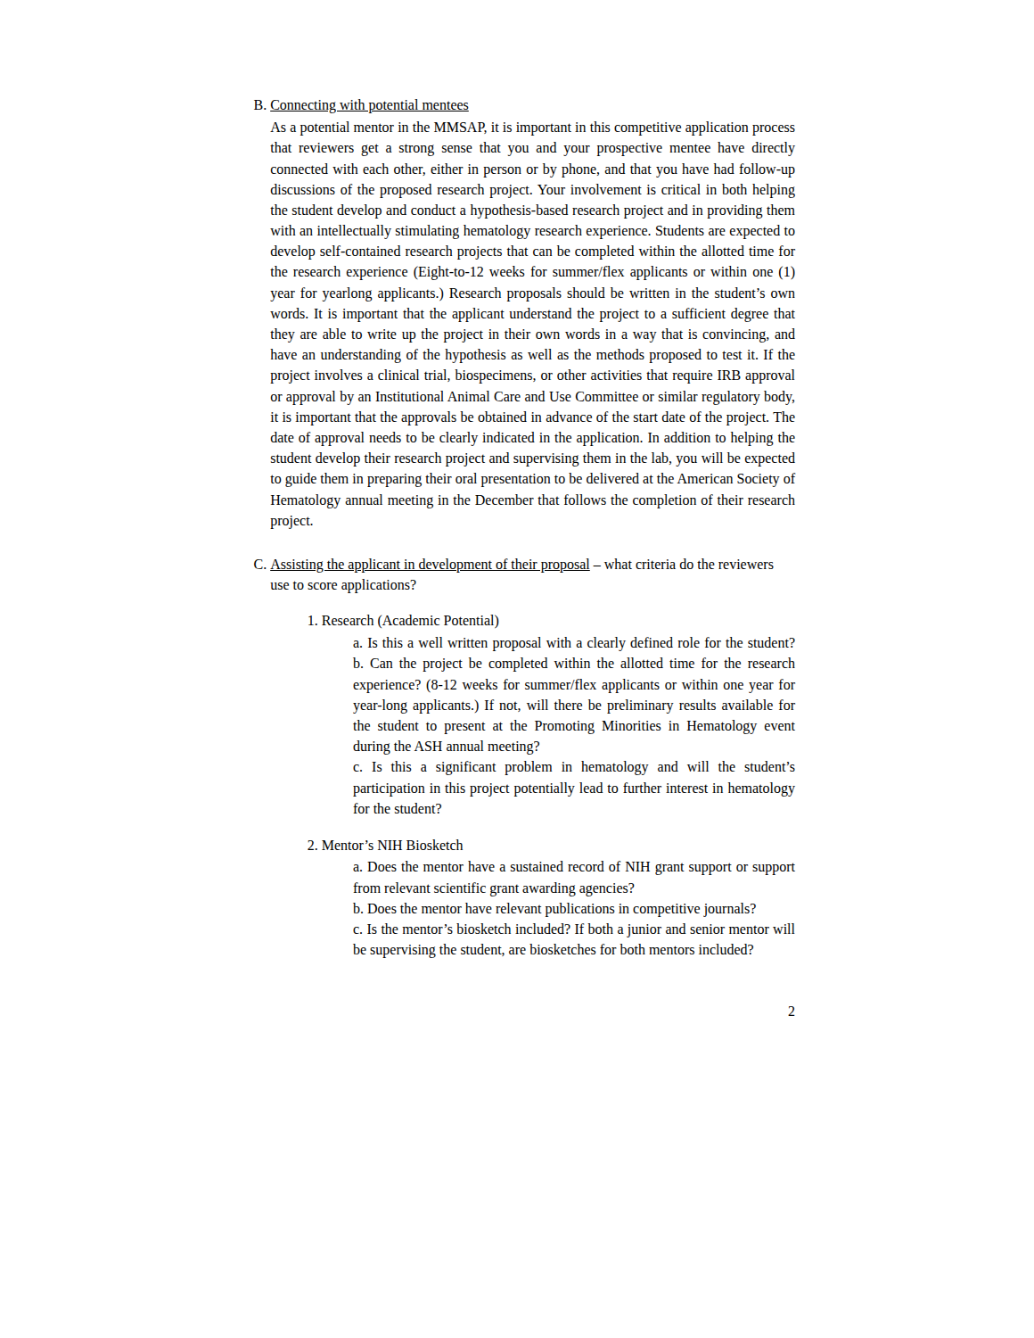Connecting with potential mentees
As a potential mentor in the MMSAP, it is important in this competitive application process that reviewers get a strong sense that you and your prospective mentee have directly connected with each other, either in person or by phone, and that you have had follow-up discussions of the proposed research project. Your involvement is critical in both helping the student develop and conduct a hypothesis-based research project and in providing them with an intellectually stimulating hematology research experience. Students are expected to develop self-contained research projects that can be completed within the allotted time for the research experience (Eight-to-12 weeks for summer/flex applicants or within one (1) year for yearlong applicants.) Research proposals should be written in the student’s own words. It is important that the applicant understand the project to a sufficient degree that they are able to write up the project in their own words in a way that is convincing, and have an understanding of the hypothesis as well as the methods proposed to test it. If the project involves a clinical trial, biospecimens, or other activities that require IRB approval or approval by an Institutional Animal Care and Use Committee or similar regulatory body, it is important that the approvals be obtained in advance of the start date of the project. The date of approval needs to be clearly indicated in the application. In addition to helping the student develop their research project and supervising them in the lab, you will be expected to guide them in preparing their oral presentation to be delivered at the American Society of Hematology annual meeting in the December that follows the completion of their research project.
Assisting the applicant in development of their proposal – what criteria do the reviewers use to score applications?
Research (Academic Potential)
a. Is this a well written proposal with a clearly defined role for the student? b. Can the project be completed within the allotted time for the research experience? (8-12 weeks for summer/flex applicants or within one year for year-long applicants.) If not, will there be preliminary results available for the student to present at the Promoting Minorities in Hematology event during the ASH annual meeting?
c. Is this a significant problem in hematology and will the student’s participation in this project potentially lead to further interest in hematology for the student?
Mentor’s NIH Biosketch
a. Does the mentor have a sustained record of NIH grant support or support from relevant scientific grant awarding agencies?
b. Does the mentor have relevant publications in competitive journals?
c. Is the mentor’s biosketch included? If both a junior and senior mentor will be supervising the student, are biosketches for both mentors included?
2